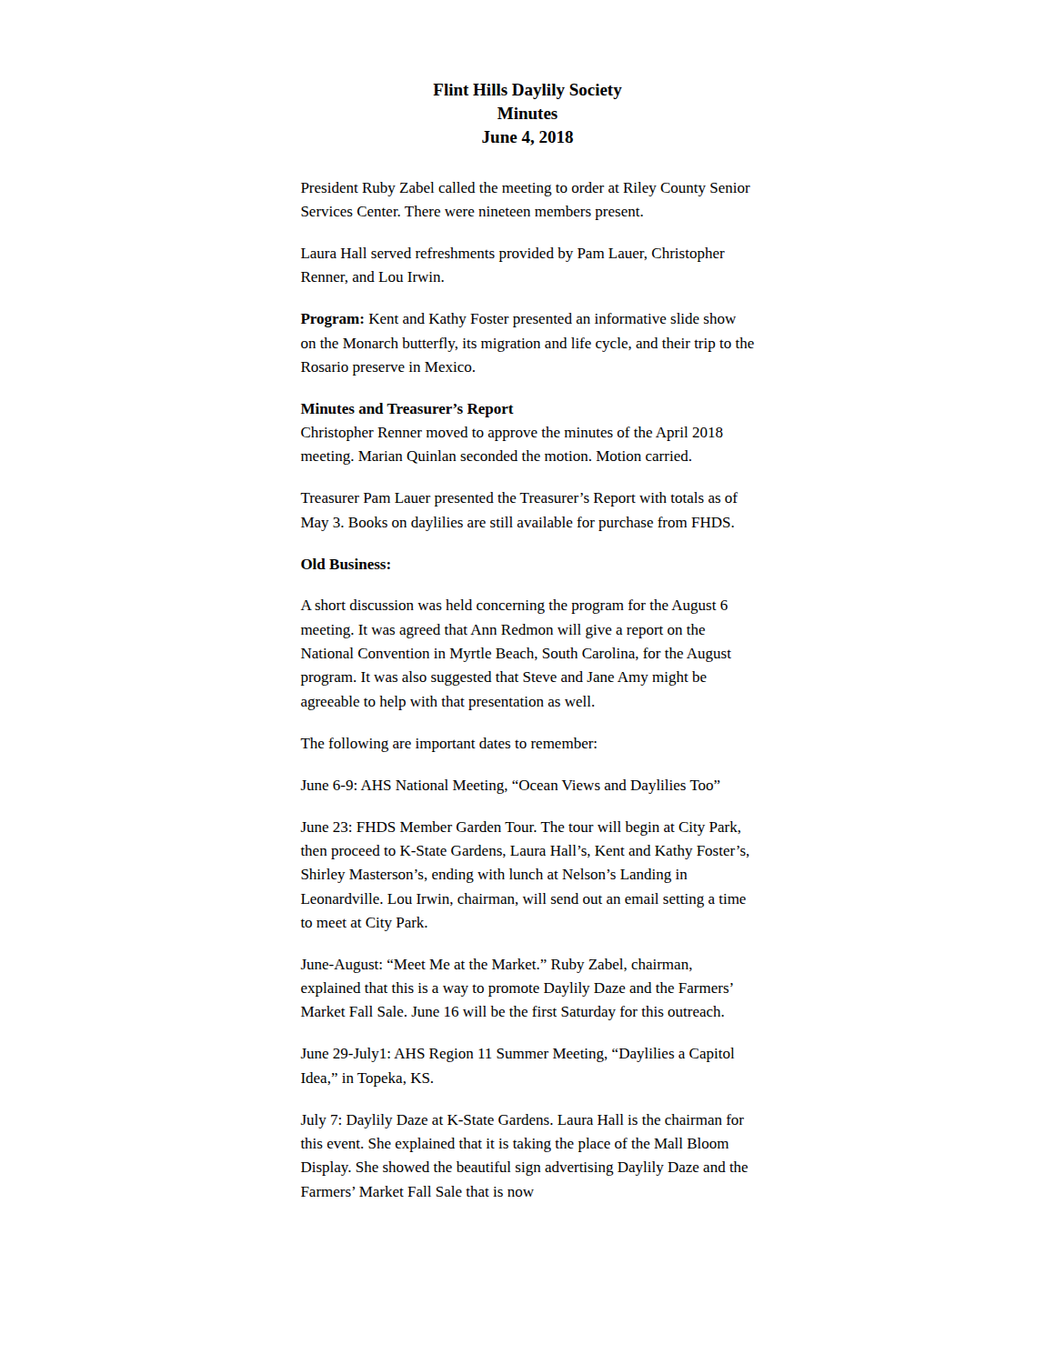Flint Hills Daylily Society Minutes June 4, 2018
President Ruby Zabel called the meeting to order at Riley County Senior Services Center. There were nineteen members present.
Laura Hall served refreshments provided by Pam Lauer, Christopher Renner, and Lou Irwin.
Program: Kent and Kathy Foster presented an informative slide show on the Monarch butterfly, its migration and life cycle, and their trip to the Rosario preserve in Mexico.
Minutes and Treasurer’s Report
Christopher Renner moved to approve the minutes of the April 2018 meeting. Marian Quinlan seconded the motion. Motion carried.
Treasurer Pam Lauer presented the Treasurer’s Report with totals as of May 3. Books on daylilies are still available for purchase from FHDS.
Old Business:
A short discussion was held concerning the program for the August 6 meeting. It was agreed that Ann Redmon will give a report on the National Convention in Myrtle Beach, South Carolina, for the August program. It was also suggested that Steve and Jane Amy might be agreeable to help with that presentation as well.
The following are important dates to remember:
June 6-9: AHS National Meeting, “Ocean Views and Daylilies Too”
June 23: FHDS Member Garden Tour. The tour will begin at City Park, then proceed to K-State Gardens, Laura Hall’s, Kent and Kathy Foster’s, Shirley Masterson’s, ending with lunch at Nelson’s Landing in Leonardville. Lou Irwin, chairman, will send out an email setting a time to meet at City Park.
June-August: “Meet Me at the Market.” Ruby Zabel, chairman, explained that this is a way to promote Daylily Daze and the Farmers’ Market Fall Sale. June 16 will be the first Saturday for this outreach.
June 29-July1: AHS Region 11 Summer Meeting, “Daylilies a Capitol Idea,” in Topeka, KS.
July 7: Daylily Daze at K-State Gardens. Laura Hall is the chairman for this event. She explained that it is taking the place of the Mall Bloom Display. She showed the beautiful sign advertising Daylily Daze and the Farmers’ Market Fall Sale that is now